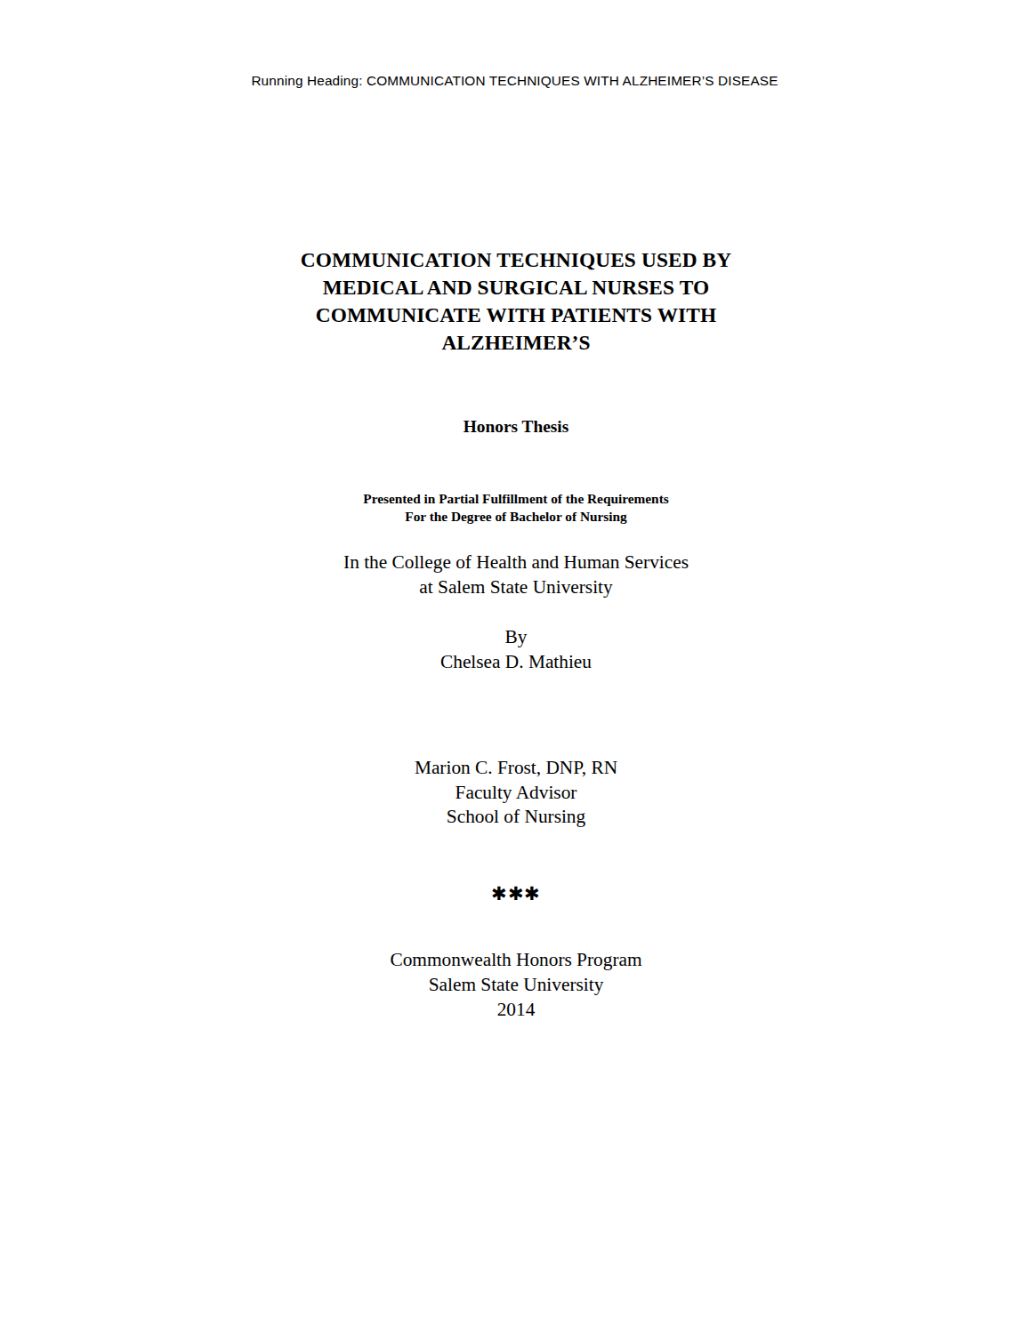Running Heading: COMMUNICATION TECHNIQUES WITH ALZHEIMER’S DISEASE
COMMUNICATION TECHNIQUES USED BY MEDICAL AND SURGICAL NURSES TO COMMUNICATE WITH PATIENTS WITH ALZHEIMER’S
Honors Thesis
Presented in Partial Fulfillment of the Requirements
For the Degree of Bachelor of Nursing
In the College of Health and Human Services
at Salem State University
By
Chelsea D. Mathieu
Marion C. Frost, DNP, RN
Faculty Advisor
School of Nursing
✱✱✱
Commonwealth Honors Program
Salem State University
2014